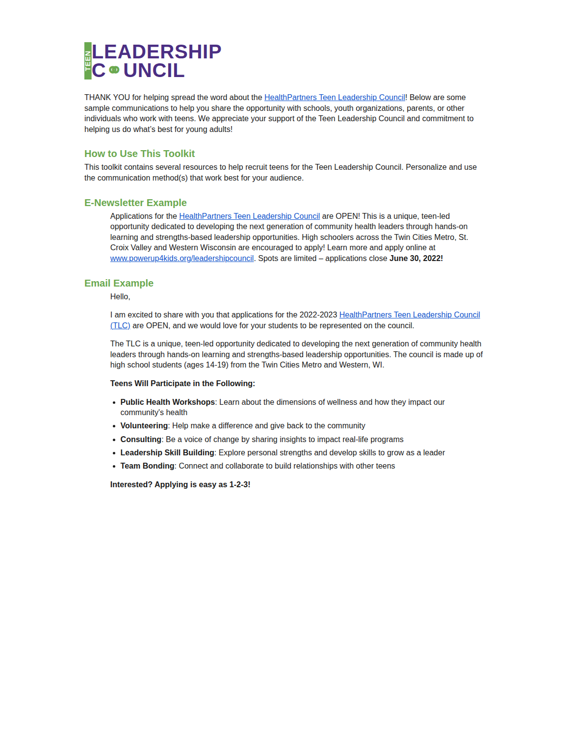| TEEN | LEADERSHIP C ⚭ UNCIL |
THANK YOU for helping spread the word about the HealthPartners Teen Leadership Council! Below are some sample communications to help you share the opportunity with schools, youth organizations, parents, or other individuals who work with teens. We appreciate your support of the Teen Leadership Council and commitment to helping us do what’s best for young adults!
How to Use This Toolkit
This toolkit contains several resources to help recruit teens for the Teen Leadership Council. Personalize and use the communication method(s) that work best for your audience.
E-Newsletter Example
Applications for the HealthPartners Teen Leadership Council are OPEN! This is a unique, teen-led opportunity dedicated to developing the next generation of community health leaders through hands-on learning and strengths-based leadership opportunities. High schoolers across the Twin Cities Metro, St. Croix Valley and Western Wisconsin are encouraged to apply! Learn more and apply online at www.powerup4kids.org/leadershipcouncil. Spots are limited – applications close June 30, 2022!
Email Example
Hello,
I am excited to share with you that applications for the 2022-2023 HealthPartners Teen Leadership Council (TLC) are OPEN, and we would love for your students to be represented on the council.
The TLC is a unique, teen-led opportunity dedicated to developing the next generation of community health leaders through hands-on learning and strengths-based leadership opportunities. The council is made up of high school students (ages 14-19) from the Twin Cities Metro and Western, WI.
Teens Will Participate in the Following:
Public Health Workshops: Learn about the dimensions of wellness and how they impact our community's health
Volunteering: Help make a difference and give back to the community
Consulting: Be a voice of change by sharing insights to impact real-life programs
Leadership Skill Building: Explore personal strengths and develop skills to grow as a leader
Team Bonding: Connect and collaborate to build relationships with other teens
Interested? Applying is easy as 1-2-3!